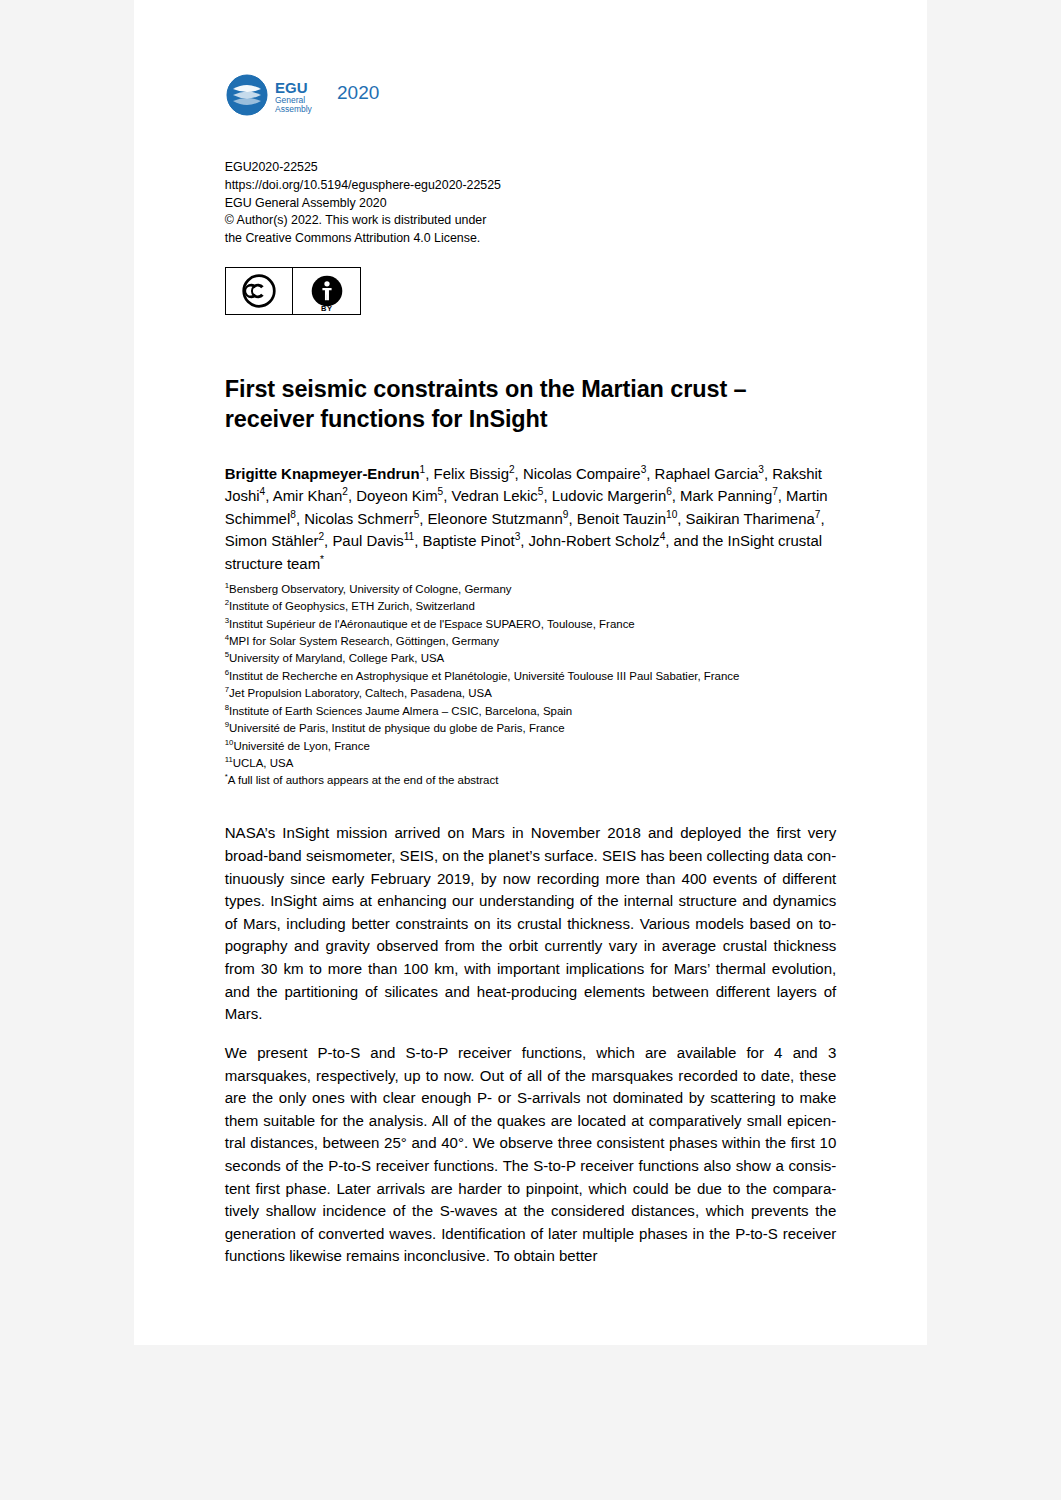EGU General Assembly 2020
EGU2020-22525
https://doi.org/10.5194/egusphere-egu2020-22525
EGU General Assembly 2020
© Author(s) 2022. This work is distributed under
the Creative Commons Attribution 4.0 License.
BY
First seismic constraints on the Martian crust – receiver functions for InSight
Brigitte Knapmeyer-Endrun1, Felix Bissig2, Nicolas Compaire3, Raphael Garcia3, Rakshit Joshi4, Amir Khan2, Doyeon Kim5, Vedran Lekic5, Ludovic Margerin6, Mark Panning7, Martin Schimmel8, Nicolas Schmerr5, Eleonore Stutzmann9, Benoit Tauzin10, Saikiran Tharimena7, Simon Stähler2, Paul Davis11, Baptiste Pinot3, John-Robert Scholz4, and the InSight crustal structure team*
1Bensberg Observatory, University of Cologne, Germany
2Institute of Geophysics, ETH Zurich, Switzerland
3Institut Supérieur de l'Aéronautique et de l'Espace SUPAERO, Toulouse, France
4MPI for Solar System Research, Göttingen, Germany
5University of Maryland, College Park, USA
6Institut de Recherche en Astrophysique et Planétologie, Université Toulouse III Paul Sabatier, France
7Jet Propulsion Laboratory, Caltech, Pasadena, USA
8Institute of Earth Sciences Jaume Almera – CSIC, Barcelona, Spain
9Université de Paris, Institut de physique du globe de Paris, France
10Université de Lyon, France
11UCLA, USA
*A full list of authors appears at the end of the abstract
NASA’s InSight mission arrived on Mars in November 2018 and deployed the first very broad-band seismometer, SEIS, on the planet’s surface. SEIS has been collecting data continuously since early February 2019, by now recording more than 400 events of different types. InSight aims at enhancing our understanding of the internal structure and dynamics of Mars, including better constraints on its crustal thickness. Various models based on topography and gravity observed from the orbit currently vary in average crustal thickness from 30 km to more than 100 km, with important implications for Mars’ thermal evolution, and the partitioning of silicates and heat-producing elements between different layers of Mars.
We present P-to-S and S-to-P receiver functions, which are available for 4 and 3 marsquakes, respectively, up to now. Out of all of the marsquakes recorded to date, these are the only ones with clear enough P- or S-arrivals not dominated by scattering to make them suitable for the analysis. All of the quakes are located at comparatively small epicentral distances, between 25° and 40°. We observe three consistent phases within the first 10 seconds of the P-to-S receiver functions. The S-to-P receiver functions also show a consistent first phase. Later arrivals are harder to pinpoint, which could be due to the comparatively shallow incidence of the S-waves at the considered distances, which prevents the generation of converted waves. Identification of later multiple phases in the P-to-S receiver functions likewise remains inconclusive. To obtain better